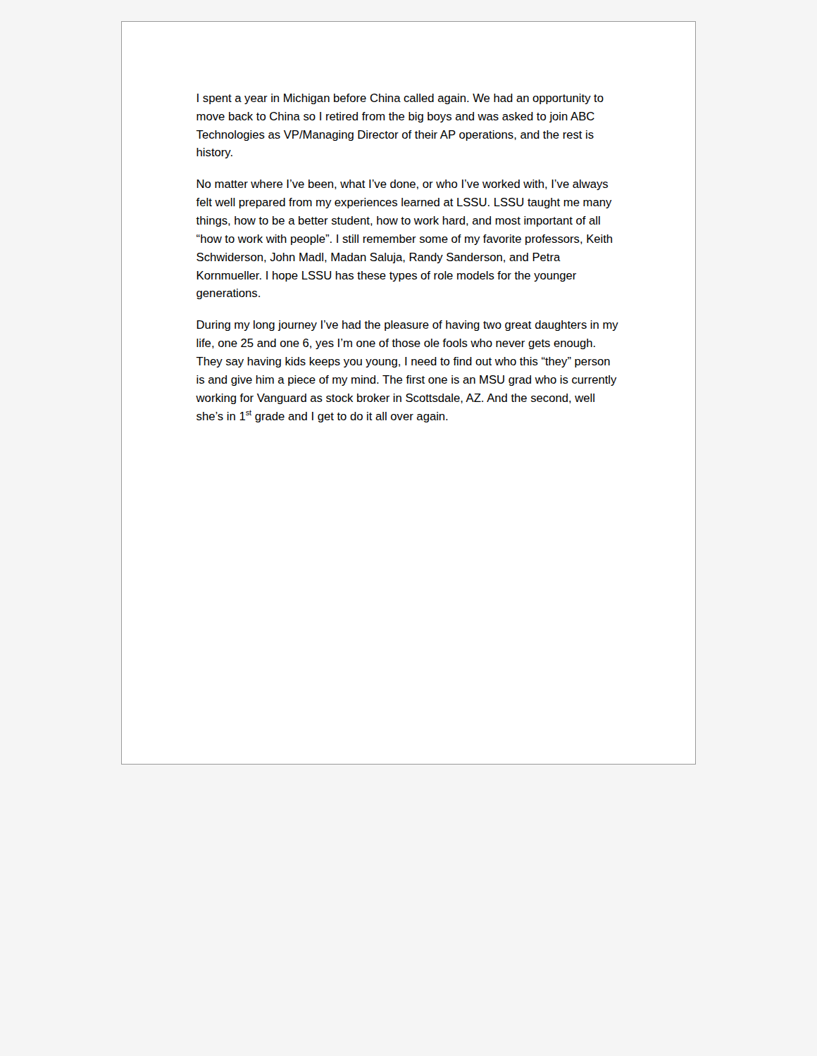I spent a year in Michigan before China called again. We had an opportunity to move back to China so I retired from the big boys and was asked to join ABC Technologies as VP/Managing Director of their AP operations, and the rest is history.
No matter where I’ve been, what I’ve done, or who I’ve worked with, I’ve always felt well prepared from my experiences learned at LSSU. LSSU taught me many things, how to be a better student, how to work hard, and most important of all “how to work with people”. I still remember some of my favorite professors, Keith Schwiderson, John Madl, Madan Saluja, Randy Sanderson, and Petra Kornmueller. I hope LSSU has these types of role models for the younger generations.
During my long journey I’ve had the pleasure of having two great daughters in my life, one 25 and one 6, yes I’m one of those ole fools who never gets enough. They say having kids keeps you young, I need to find out who this “they” person is and give him a piece of my mind. The first one is an MSU grad who is currently working for Vanguard as stock broker in Scottsdale, AZ. And the second, well she’s in 1st grade and I get to do it all over again.